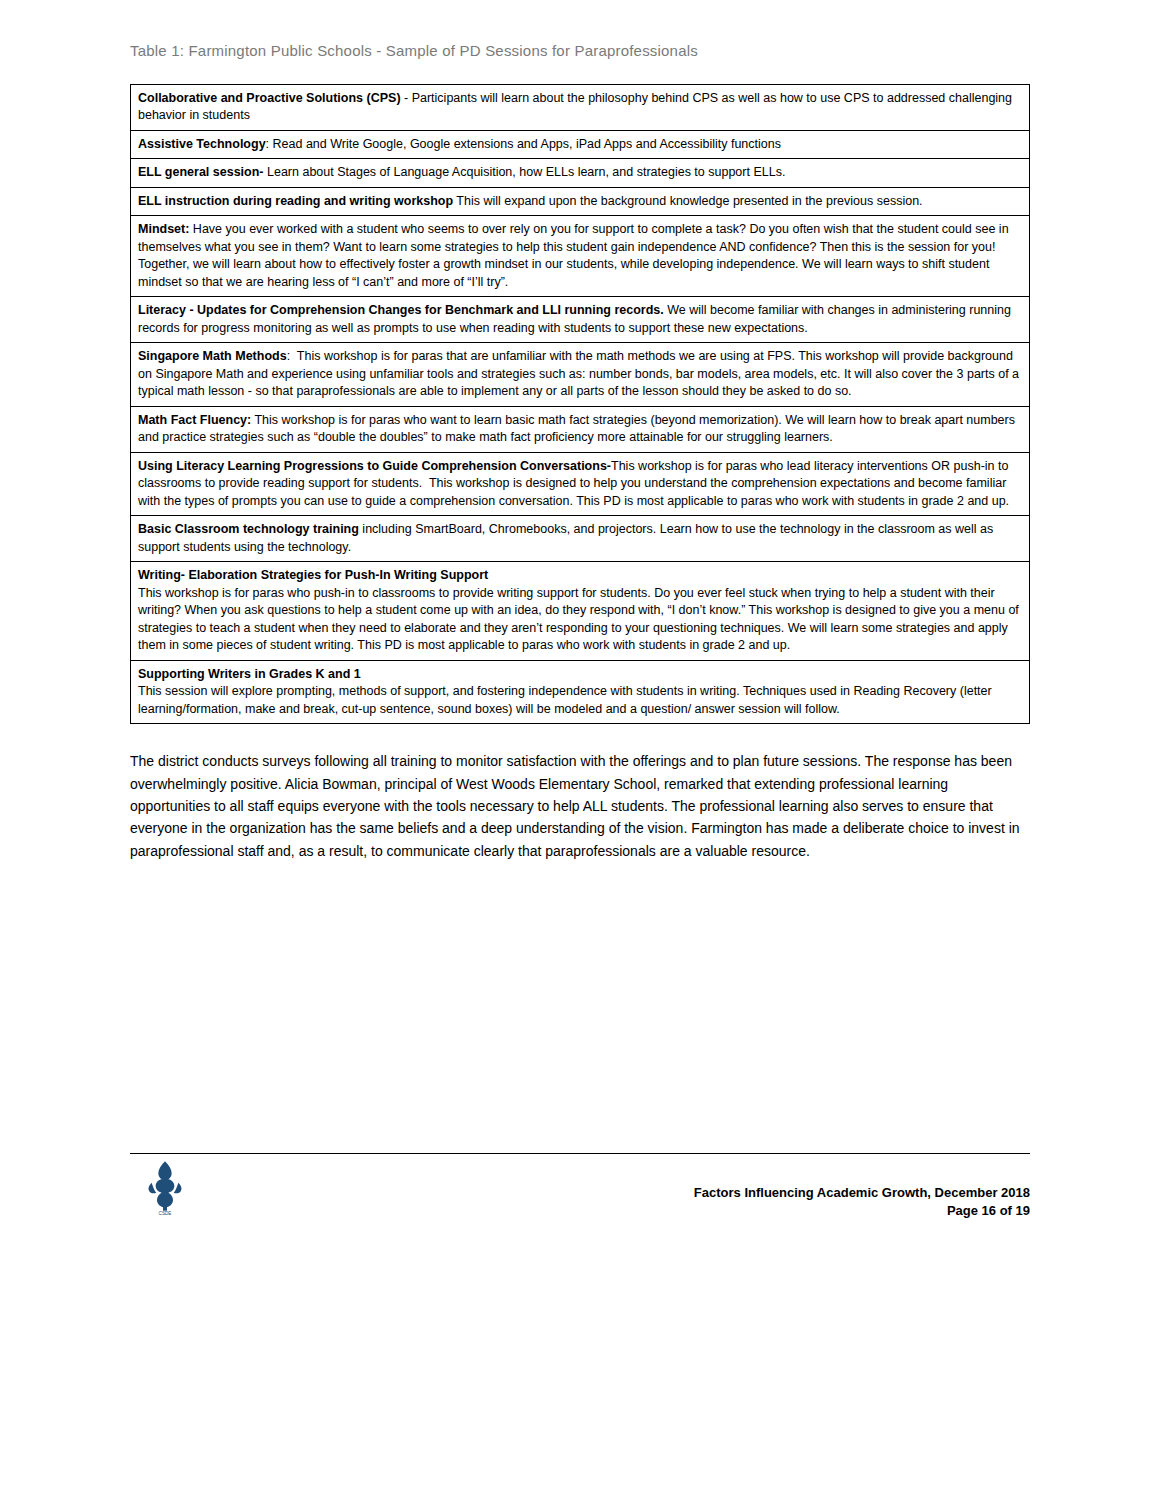Table 1: Farmington Public Schools - Sample of PD Sessions for Paraprofessionals
| Collaborative and Proactive Solutions (CPS) - Participants will learn about the philosophy behind CPS as well as how to use CPS to addressed challenging behavior in students |
| Assistive Technology : Read and Write Google, Google extensions and Apps, iPad Apps and Accessibility functions |
| ELL general session- Learn about Stages of Language Acquisition, how ELLs learn, and strategies to support ELLs. |
| ELL instruction during reading and writing workshop This will expand upon the background knowledge presented in the previous session. |
| Mindset: Have you ever worked with a student who seems to over rely on you for support to complete a task? Do you often wish that the student could see in themselves what you see in them? Want to learn some strategies to help this student gain independence AND confidence? Then this is the session for you! Together, we will learn about how to effectively foster a growth mindset in our students, while developing independence. We will learn ways to shift student mindset so that we are hearing less of “I can’t” and more of “I’ll try”. |
| Literacy - Updates for Comprehension Changes for Benchmark and LLI running records. We will become familiar with changes in administering running records for progress monitoring as well as prompts to use when reading with students to support these new expectations. |
| Singapore Math Methods : This workshop is for paras that are unfamiliar with the math methods we are using at FPS. This workshop will provide background on Singapore Math and experience using unfamiliar tools and strategies such as: number bonds, bar models, area models, etc. It will also cover the 3 parts of a typical math lesson - so that paraprofessionals are able to implement any or all parts of the lesson should they be asked to do so. |
| Math Fact Fluency: This workshop is for paras who want to learn basic math fact strategies (beyond memorization). We will learn how to break apart numbers and practice strategies such as “double the doubles” to make math fact proficiency more attainable for our struggling learners. |
| Using Literacy Learning Progressions to Guide Comprehension Conversations- This workshop is for paras who lead literacy interventions OR push-in to classrooms to provide reading support for students. This workshop is designed to help you understand the comprehension expectations and become familiar with the types of prompts you can use to guide a comprehension conversation. This PD is most applicable to paras who work with students in grade 2 and up. |
| Basic Classroom technology training including SmartBoard, Chromebooks, and projectors. Learn how to use the technology in the classroom as well as support students using the technology. |
| Writing- Elaboration Strategies for Push-In Writing Support This workshop is for paras who push-in to classrooms to provide writing support for students. Do you ever feel stuck when trying to help a student with their writing? When you ask questions to help a student come up with an idea, do they respond with, “I don’t know.” This workshop is designed to give you a menu of strategies to teach a student when they need to elaborate and they aren’t responding to your questioning techniques. We will learn some strategies and apply them in some pieces of student writing. This PD is most applicable to paras who work with students in grade 2 and up. |
| Supporting Writers in Grades K and 1 This session will explore prompting, methods of support, and fostering independence with students in writing. Techniques used in Reading Recovery (letter learning/formation, make and break, cut-up sentence, sound boxes) will be modeled and a question/ answer session will follow. |
The district conducts surveys following all training to monitor satisfaction with the offerings and to plan future sessions. The response has been overwhelmingly positive. Alicia Bowman, principal of West Woods Elementary School, remarked that extending professional learning opportunities to all staff equips everyone with the tools necessary to help ALL students. The professional learning also serves to ensure that everyone in the organization has the same beliefs and a deep understanding of the vision. Farmington has made a deliberate choice to invest in paraprofessional staff and, as a result, to communicate clearly that paraprofessionals are a valuable resource.
CSDE
Factors Influencing Academic Growth, December 2018
Page 16 of 19